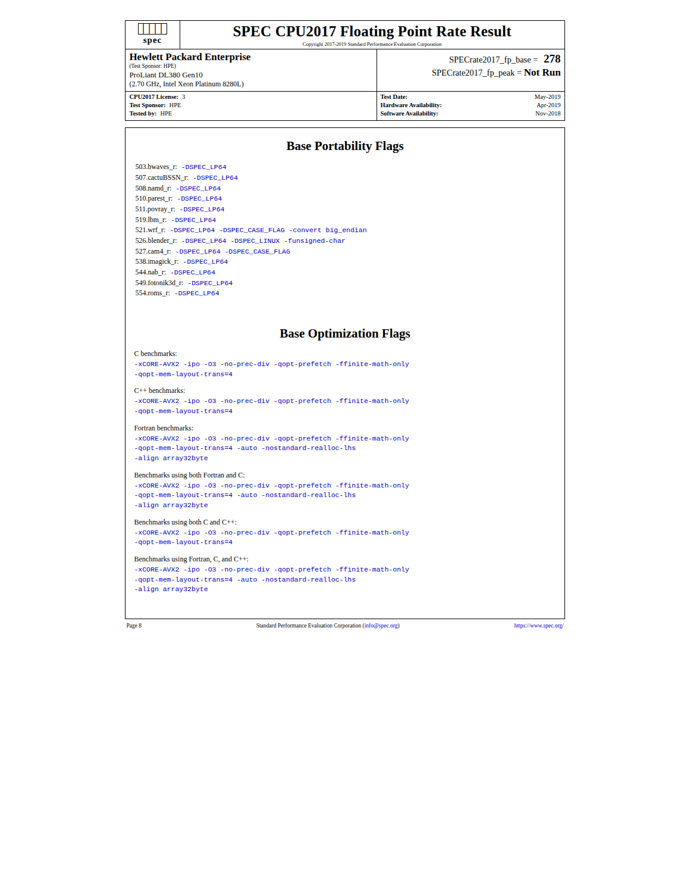││││
spec
SPEC CPU2017 Floating Point Rate Result
Copyright 2017-2019 Standard Performance Evaluation Corporation
Hewlett Packard Enterprise
(Test Sponsor: HPE)
ProLiant DL380 Gen10
(2.70 GHz, Intel Xeon Platinum 8280L)
SPECrate2017_fp_base = 278
SPECrate2017_fp_peak = Not Run
CPU2017 License: 3
Test Sponsor: HPE
Tested by: HPE
Test Date: May-2019
Hardware Availability: Apr-2019
Software Availability: Nov-2018
Base Portability Flags
503.bwaves_r: -DSPEC_LP64
507.cactuBSSN_r: -DSPEC_LP64
508.namd_r: -DSPEC_LP64
510.parest_r: -DSPEC_LP64
511.povray_r: -DSPEC_LP64
519.lbm_r: -DSPEC_LP64
521.wrf_r: -DSPEC_LP64 -DSPEC_CASE_FLAG -convert big_endian
526.blender_r: -DSPEC_LP64 -DSPEC_LINUX -funsigned-char
527.cam4_r: -DSPEC_LP64 -DSPEC_CASE_FLAG
538.imagick_r: -DSPEC_LP64
544.nab_r: -DSPEC_LP64
549.fotonik3d_r: -DSPEC_LP64
554.roms_r: -DSPEC_LP64
Base Optimization Flags
C benchmarks:
-xCORE-AVX2 -ipo -O3 -no-prec-div -qopt-prefetch -ffinite-math-only
-qopt-mem-layout-trans=4
C++ benchmarks:
-xCORE-AVX2 -ipo -O3 -no-prec-div -qopt-prefetch -ffinite-math-only
-qopt-mem-layout-trans=4
Fortran benchmarks:
-xCORE-AVX2 -ipo -O3 -no-prec-div -qopt-prefetch -ffinite-math-only
-qopt-mem-layout-trans=4 -auto -nostandard-realloc-lhs
-align array32byte
Benchmarks using both Fortran and C:
-xCORE-AVX2 -ipo -O3 -no-prec-div -qopt-prefetch -ffinite-math-only
-qopt-mem-layout-trans=4 -auto -nostandard-realloc-lhs
-align array32byte
Benchmarks using both C and C++:
-xCORE-AVX2 -ipo -O3 -no-prec-div -qopt-prefetch -ffinite-math-only
-qopt-mem-layout-trans=4
Benchmarks using Fortran, C, and C++:
-xCORE-AVX2 -ipo -O3 -no-prec-div -qopt-prefetch -ffinite-math-only
-qopt-mem-layout-trans=4 -auto -nostandard-realloc-lhs
-align array32byte
Page 8
Standard Performance Evaluation Corporation (info@spec.org)
https://www.spec.org/